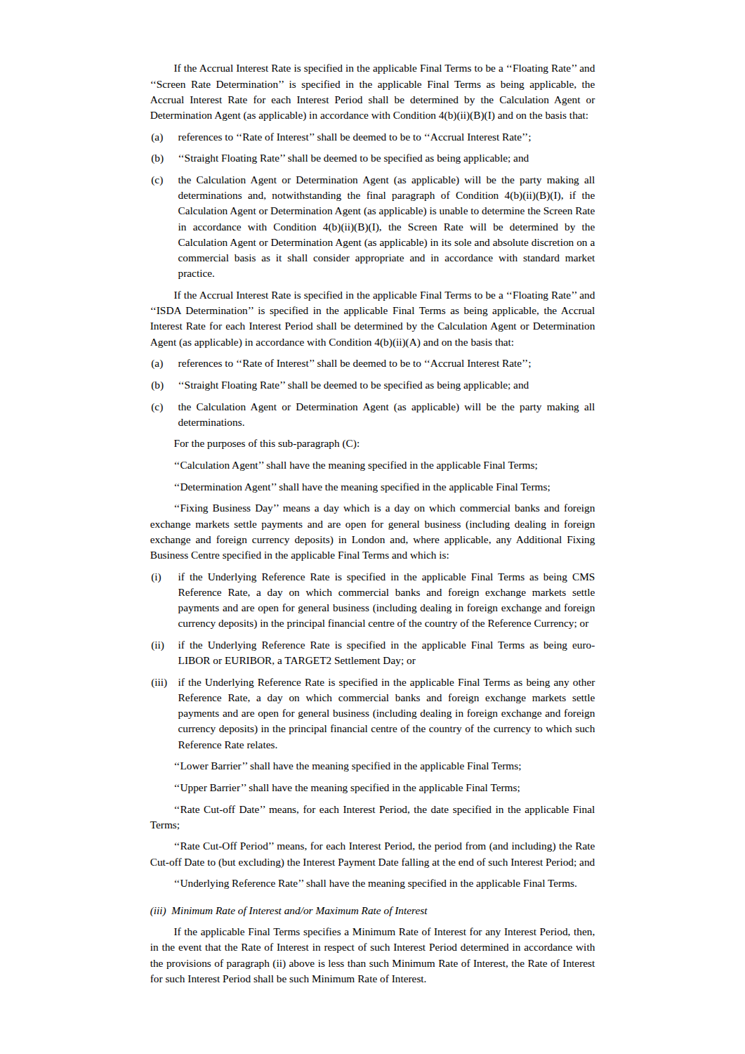If the Accrual Interest Rate is specified in the applicable Final Terms to be a ‘‘Floating Rate’’ and ‘‘Screen Rate Determination’’ is specified in the applicable Final Terms as being applicable, the Accrual Interest Rate for each Interest Period shall be determined by the Calculation Agent or Determination Agent (as applicable) in accordance with Condition 4(b)(ii)(B)(I) and on the basis that:
(a)
references to ‘‘Rate of Interest’’ shall be deemed to be to ‘‘Accrual Interest Rate’’;
(b)
‘‘Straight Floating Rate’’ shall be deemed to be specified as being applicable; and
(c)
the Calculation Agent or Determination Agent (as applicable) will be the party making all determinations and, notwithstanding the final paragraph of Condition 4(b)(ii)(B)(I), if the Calculation Agent or Determination Agent (as applicable) is unable to determine the Screen Rate in accordance with Condition 4(b)(ii)(B)(I), the Screen Rate will be determined by the Calculation Agent or Determination Agent (as applicable) in its sole and absolute discretion on a commercial basis as it shall consider appropriate and in accordance with standard market practice.
If the Accrual Interest Rate is specified in the applicable Final Terms to be a ‘‘Floating Rate’’ and ‘‘ISDA Determination’’ is specified in the applicable Final Terms as being applicable, the Accrual Interest Rate for each Interest Period shall be determined by the Calculation Agent or Determination Agent (as applicable) in accordance with Condition 4(b)(ii)(A) and on the basis that:
(a)
references to ‘‘Rate of Interest’’ shall be deemed to be to ‘‘Accrual Interest Rate’’;
(b)
‘‘Straight Floating Rate’’ shall be deemed to be specified as being applicable; and
(c)
the Calculation Agent or Determination Agent (as applicable) will be the party making all determinations.
For the purposes of this sub-paragraph (C):
‘‘Calculation Agent’’ shall have the meaning specified in the applicable Final Terms;
‘‘Determination Agent’’ shall have the meaning specified in the applicable Final Terms;
‘‘Fixing Business Day’’ means a day which is a day on which commercial banks and foreign exchange markets settle payments and are open for general business (including dealing in foreign exchange and foreign currency deposits) in London and, where applicable, any Additional Fixing Business Centre specified in the applicable Final Terms and which is:
(i)
if the Underlying Reference Rate is specified in the applicable Final Terms as being CMS Reference Rate, a day on which commercial banks and foreign exchange markets settle payments and are open for general business (including dealing in foreign exchange and foreign currency deposits) in the principal financial centre of the country of the Reference Currency; or
(ii)
if the Underlying Reference Rate is specified in the applicable Final Terms as being euro-LIBOR or EURIBOR, a TARGET2 Settlement Day; or
(iii)
if the Underlying Reference Rate is specified in the applicable Final Terms as being any other Reference Rate, a day on which commercial banks and foreign exchange markets settle payments and are open for general business (including dealing in foreign exchange and foreign currency deposits) in the principal financial centre of the country of the currency to which such Reference Rate relates.
‘‘Lower Barrier’’ shall have the meaning specified in the applicable Final Terms;
‘‘Upper Barrier’’ shall have the meaning specified in the applicable Final Terms;
‘‘Rate Cut-off Date’’ means, for each Interest Period, the date specified in the applicable Final Terms;
‘‘Rate Cut-Off Period’’ means, for each Interest Period, the period from (and including) the Rate Cut-off Date to (but excluding) the Interest Payment Date falling at the end of such Interest Period; and
‘‘Underlying Reference Rate’’ shall have the meaning specified in the applicable Final Terms.
(iii) Minimum Rate of Interest and/or Maximum Rate of Interest
If the applicable Final Terms specifies a Minimum Rate of Interest for any Interest Period, then, in the event that the Rate of Interest in respect of such Interest Period determined in accordance with the provisions of paragraph (ii) above is less than such Minimum Rate of Interest, the Rate of Interest for such Interest Period shall be such Minimum Rate of Interest.